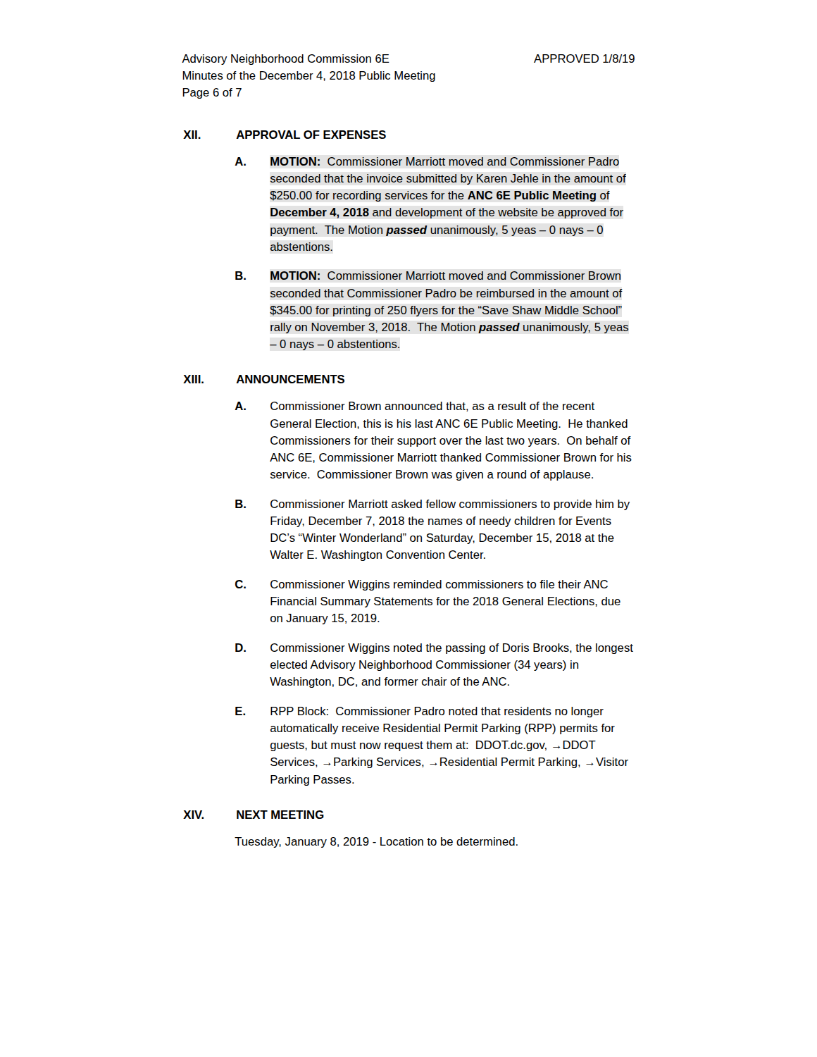APPROVED 1/8/19
Advisory Neighborhood Commission 6E
Minutes of the December 4, 2018 Public Meeting
Page 6 of 7
XII. APPROVAL OF EXPENSES
A.
MOTION: Commissioner Marriott moved and Commissioner Padro seconded that the invoice submitted by Karen Jehle in the amount of $250.00 for recording services for the ANC 6E Public Meeting of December 4, 2018 and development of the website be approved for payment. The Motion passed unanimously, 5 yeas – 0 nays – 0 abstentions.
B.
MOTION: Commissioner Marriott moved and Commissioner Brown seconded that Commissioner Padro be reimbursed in the amount of $345.00 for printing of 250 flyers for the “Save Shaw Middle School” rally on November 3, 2018. The Motion passed unanimously, 5 yeas – 0 nays – 0 abstentions.
XIII. ANNOUNCEMENTS
A.
Commissioner Brown announced that, as a result of the recent General Election, this is his last ANC 6E Public Meeting. He thanked Commissioners for their support over the last two years. On behalf of ANC 6E, Commissioner Marriott thanked Commissioner Brown for his service. Commissioner Brown was given a round of applause.
B.
Commissioner Marriott asked fellow commissioners to provide him by Friday, December 7, 2018 the names of needy children for Events DC’s “Winter Wonderland” on Saturday, December 15, 2018 at the Walter E. Washington Convention Center.
C.
Commissioner Wiggins reminded commissioners to file their ANC Financial Summary Statements for the 2018 General Elections, due on January 15, 2019.
D.
Commissioner Wiggins noted the passing of Doris Brooks, the longest elected Advisory Neighborhood Commissioner (34 years) in Washington, DC, and former chair of the ANC.
E.
RPP Block: Commissioner Padro noted that residents no longer automatically receive Residential Permit Parking (RPP) permits for guests, but must now request them at: DDOT.dc.gov, →DDOT Services, →Parking Services, →Residential Permit Parking, →Visitor Parking Passes.
XIV. NEXT MEETING
Tuesday, January 8, 2019 - Location to be determined.